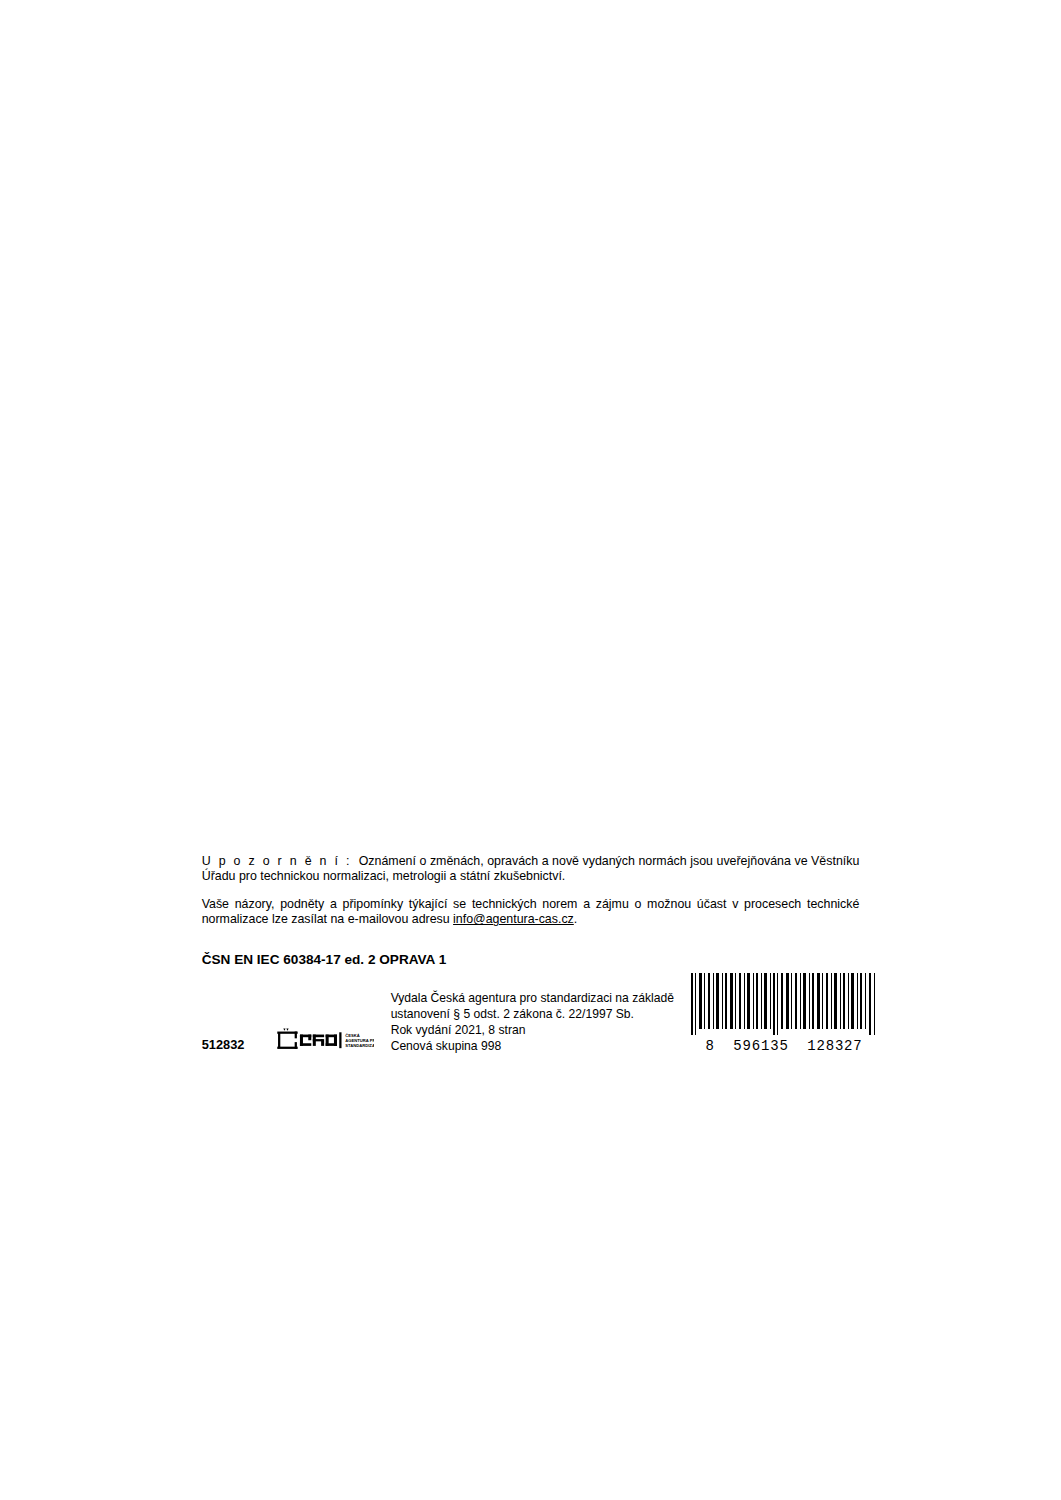U p o z o r n ě n í : Oznámení o změnách, opravách a nově vydaných normách jsou uveřejňována ve Věstníku Úřadu pro technickou normalizaci, metrologii a státní zkušebnictví.
Vaše názory, podněty a připomínky týkající se technických norem a zájmu o možnou účast v procesech technické normalizace lze zasílat na e-mailovou adresu info@agentura-cas.cz.
ČSN EN IEC 60384-17 ed. 2 OPRAVA 1
512832
ČESKÁ AGENTURA PRO STANDARDIZACI
Vydala Česká agentura pro standardizaci na základě
ustanovení § 5 odst. 2 zákona č. 22/1997 Sb.
Rok vydání 2021, 8 stran
Cenová skupina 998
8 596135 128327